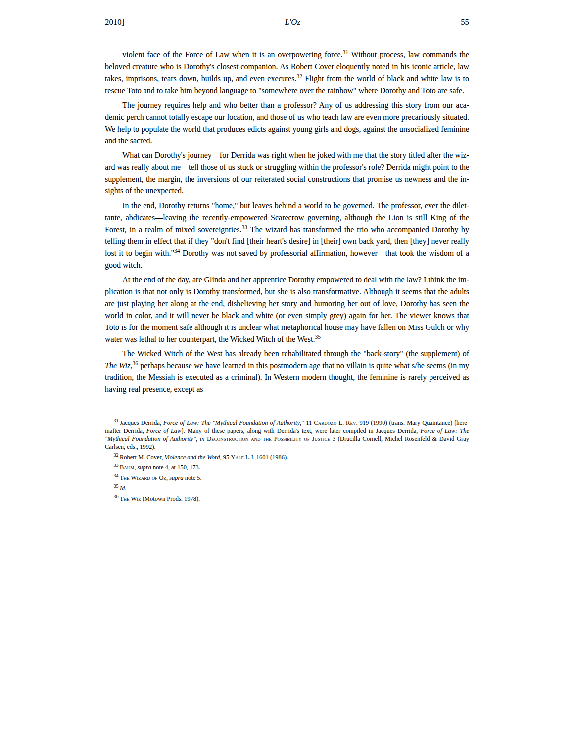2010] L'Oz 55
violent face of the Force of Law when it is an overpowering force.31 Without process, law commands the beloved creature who is Dorothy's closest companion. As Robert Cover eloquently noted in his iconic article, law takes, imprisons, tears down, builds up, and even executes.32 Flight from the world of black and white law is to rescue Toto and to take him beyond language to "somewhere over the rainbow" where Dorothy and Toto are safe.
The journey requires help and who better than a professor? Any of us addressing this story from our academic perch cannot totally escape our location, and those of us who teach law are even more precariously situated. We help to populate the world that produces edicts against young girls and dogs, against the unsocialized feminine and the sacred.
What can Dorothy's journey—for Derrida was right when he joked with me that the story titled after the wizard was really about me—tell those of us stuck or struggling within the professor's role? Derrida might point to the supplement, the margin, the inversions of our reiterated social constructions that promise us newness and the insights of the unexpected.
In the end, Dorothy returns "home," but leaves behind a world to be governed. The professor, ever the dilettante, abdicates—leaving the recently-empowered Scarecrow governing, although the Lion is still King of the Forest, in a realm of mixed sovereignties.33 The wizard has transformed the trio who accompanied Dorothy by telling them in effect that if they "don't find [their heart's desire] in [their] own back yard, then [they] never really lost it to begin with."34 Dorothy was not saved by professorial affirmation, however—that took the wisdom of a good witch.
At the end of the day, are Glinda and her apprentice Dorothy empowered to deal with the law? I think the implication is that not only is Dorothy transformed, but she is also transformative. Although it seems that the adults are just playing her along at the end, disbelieving her story and humoring her out of love, Dorothy has seen the world in color, and it will never be black and white (or even simply grey) again for her. The viewer knows that Toto is for the moment safe although it is unclear what metaphorical house may have fallen on Miss Gulch or why water was lethal to her counterpart, the Wicked Witch of the West.35
The Wicked Witch of the West has already been rehabilitated through the "back-story" (the supplement) of The Wiz,36 perhaps because we have learned in this postmodern age that no villain is quite what s/he seems (in my tradition, the Messiah is executed as a criminal). In Western modern thought, the feminine is rarely perceived as having real presence, except as
Jacques Derrida, Force of Law: The "Mythical Foundation of Authority," 11 Cardozo L. Rev. 919 (1990) (trans. Mary Quaintance) [hereinafter Derrida, Force of Law]. Many of these papers, along with Derrida's text, were later compiled in Jacques Derrida, Force of Law: The "Mythical Foundation of Authority", in Deconstruction and the Possibility of Justice 3 (Drucilla Cornell, Michel Rosenfeld & David Gray Carlsen, eds., 1992).
Robert M. Cover, Violence and the Word, 95 Yale L.J. 1601 (1986).
Baum, supra note 4, at 150, 173.
The Wizard of Oz, supra note 5.
Id.
The Wiz (Motown Prods. 1978).